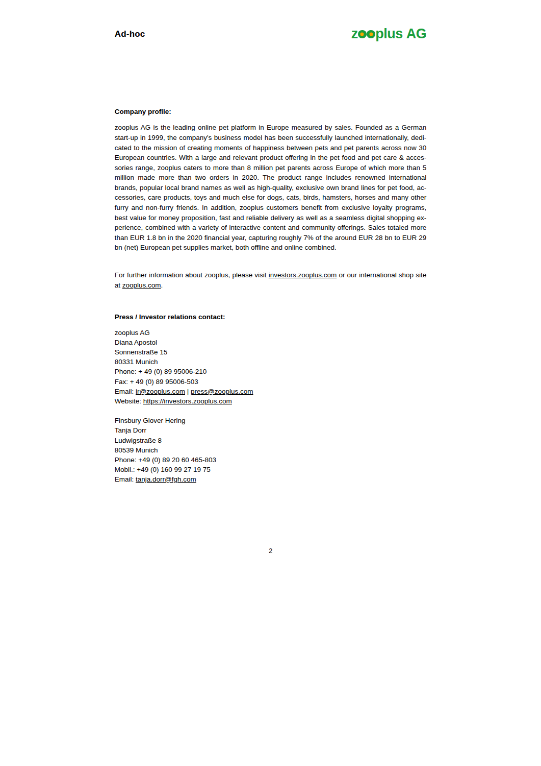Ad-hoc
z plus AG
Company profile:
zooplus AG is the leading online pet platform in Europe measured by sales. Founded as a German start-up in 1999, the company's business model has been successfully launched internationally, dedicated to the mission of creating moments of happiness between pets and pet parents across now 30 European countries. With a large and relevant product offering in the pet food and pet care & accessories range, zooplus caters to more than 8 million pet parents across Europe of which more than 5 million made more than two orders in 2020. The product range includes renowned international brands, popular local brand names as well as high-quality, exclusive own brand lines for pet food, accessories, care products, toys and much else for dogs, cats, birds, hamsters, horses and many other furry and non-furry friends. In addition, zooplus customers benefit from exclusive loyalty programs, best value for money proposition, fast and reliable delivery as well as a seamless digital shopping experience, combined with a variety of interactive content and community offerings. Sales totaled more than EUR 1.8 bn in the 2020 financial year, capturing roughly 7% of the around EUR 28 bn to EUR 29 bn (net) European pet supplies market, both offline and online combined.
For further information about zooplus, please visit investors.zooplus.com or our international shop site at zooplus.com.
Press / Investor relations contact:
zooplus AG
Diana Apostol
Sonnenstraße 15
80331 Munich
Phone: + 49 (0) 89 95006-210
Fax: + 49 (0) 89 95006-503
Email: ir@zooplus.com | press@zooplus.com
Website: https://investors.zooplus.com
Finsbury Glover Hering
Tanja Dorr
Ludwigstraße 8
80539 Munich
Phone: +49 (0) 89 20 60 465-803
Mobil.: +49 (0) 160 99 27 19 75
Email: tanja.dorr@fgh.com
2